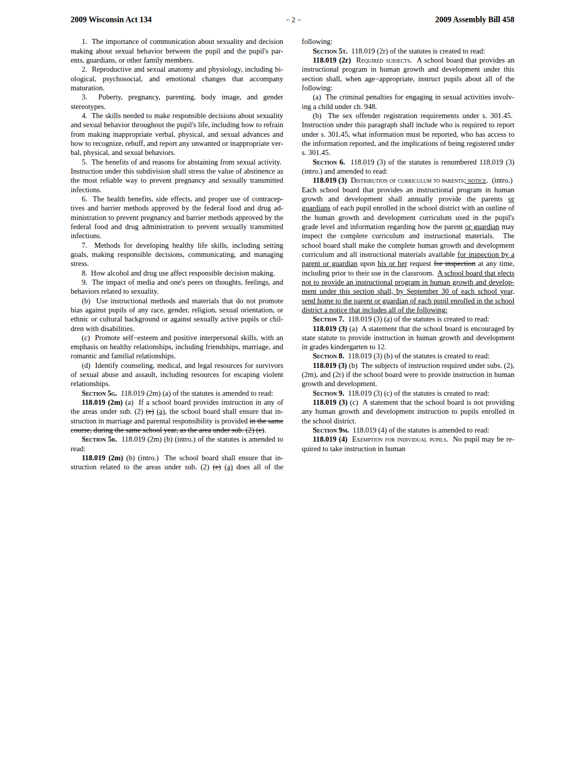2009 Wisconsin Act 134
− 2 −
2009 Assembly Bill 458
1. The importance of communication about sexuality and decision making about sexual behavior between the pupil and the pupil's parents, guardians, or other family members.
2. Reproductive and sexual anatomy and physiology, including biological, psychosocial, and emotional changes that accompany maturation.
3. Puberty, pregnancy, parenting, body image, and gender stereotypes.
4. The skills needed to make responsible decisions about sexuality and sexual behavior throughout the pupil's life, including how to refrain from making inappropriate verbal, physical, and sexual advances and how to recognize, rebuff, and report any unwanted or inappropriate verbal, physical, and sexual behaviors.
5. The benefits of and reasons for abstaining from sexual activity. Instruction under this subdivision shall stress the value of abstinence as the most reliable way to prevent pregnancy and sexually transmitted infections.
6. The health benefits, side effects, and proper use of contraceptives and barrier methods approved by the federal food and drug administration to prevent pregnancy and barrier methods approved by the federal food and drug administration to prevent sexually transmitted infections.
7. Methods for developing healthy life skills, including setting goals, making responsible decisions, communicating, and managing stress.
8. How alcohol and drug use affect responsible decision making.
9. The impact of media and one's peers on thoughts, feelings, and behaviors related to sexuality.
(b) Use instructional methods and materials that do not promote bias against pupils of any race, gender, religion, sexual orientation, or ethnic or cultural background or against sexually active pupils or children with disabilities.
(c) Promote self−esteem and positive interpersonal skills, with an emphasis on healthy relationships, including friendships, marriage, and romantic and familial relationships.
(d) Identify counseling, medical, and legal resources for survivors of sexual abuse and assault, including resources for escaping violent relationships.
Section 5g. 118.019 (2m) (a) of the statutes is amended to read:
118.019 (2m) (a) If a school board provides instruction in any of the areas under sub. (2) (e) (a), the school board shall ensure that instruction in marriage and parental responsibility is provided in the same course, during the same school year, as the area under sub. (2) (e).
Section 5r. 118.019 (2m) (b) (intro.) of the statutes is amended to read:
118.019 (2m) (b) (intro.) The school board shall ensure that instruction related to the areas under sub. (2) (e) (a) does all of the following:
Section 5t. 118.019 (2r) of the statutes is created to read:
118.019 (2r) Required subjects. A school board that provides an instructional program in human growth and development under this section shall, when age−appropriate, instruct pupils about all of the following:
(a) The criminal penalties for engaging in sexual activities involving a child under ch. 948.
(b) The sex offender registration requirements under s. 301.45. Instruction under this paragraph shall include who is required to report under s. 301.45, what information must be reported, who has access to the information reported, and the implications of being registered under s. 301.45.
Section 6. 118.019 (3) of the statutes is renumbered 118.019 (3) (intro.) and amended to read:
118.019 (3) Distribution of curriculum to parents; notice. (intro.) Each school board that provides an instructional program in human growth and development shall annually provide the parents or guardians of each pupil enrolled in the school district with an outline of the human growth and development curriculum used in the pupil's grade level and information regarding how the parent or guardian may inspect the complete curriculum and instructional materials. The school board shall make the complete human growth and development curriculum and all instructional materials available for inspection by a parent or guardian upon his or her request for inspection at any time, including prior to their use in the classroom. A school board that elects not to provide an instructional program in human growth and development under this section shall, by September 30 of each school year, send home to the parent or guardian of each pupil enrolled in the school district a notice that includes all of the following:
Section 7. 118.019 (3) (a) of the statutes is created to read:
118.019 (3) (a) A statement that the school board is encouraged by state statute to provide instruction in human growth and development in grades kindergarten to 12.
Section 8. 118.019 (3) (b) of the statutes is created to read:
118.019 (3) (b) The subjects of instruction required under subs. (2), (2m), and (2r) if the school board were to provide instruction in human growth and development.
Section 9. 118.019 (3) (c) of the statutes is created to read:
118.019 (3) (c) A statement that the school board is not providing any human growth and development instruction to pupils enrolled in the school district.
Section 9m. 118.019 (4) of the statutes is amended to read:
118.019 (4) Exemption for individual pupils. No pupil may be required to take instruction in human